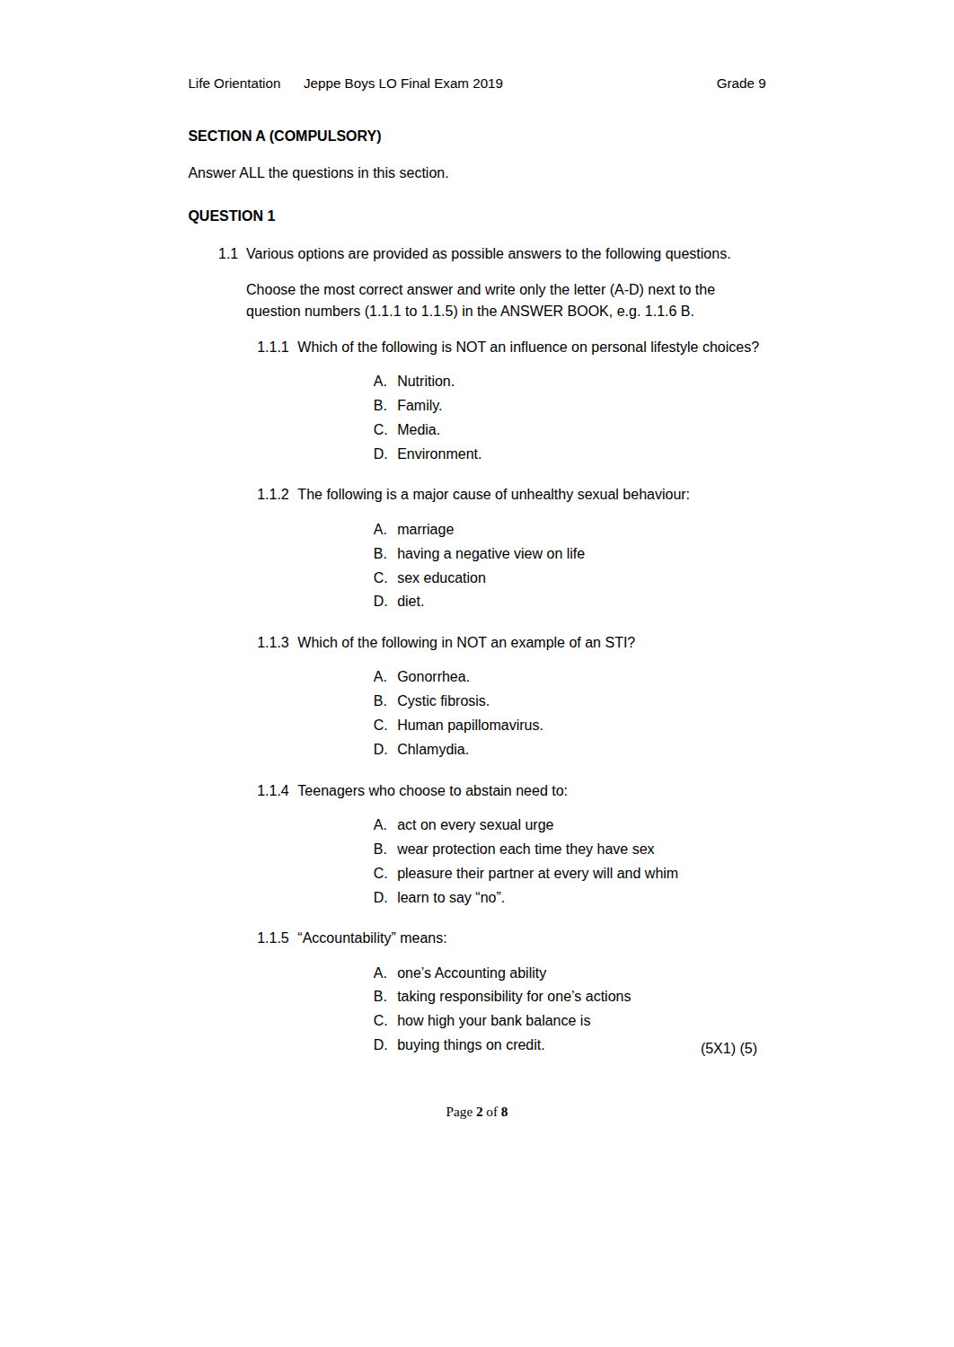Life Orientation Jeppe Boys LO Final Exam 2019 Grade 9
SECTION A (COMPULSORY)
Answer ALL the questions in this section.
QUESTION 1
1.1
Various options are provided as possible answers to the following questions.
Choose the most correct answer and write only the letter (A-D) next to the question numbers (1.1.1 to 1.1.5) in the ANSWER BOOK, e.g. 1.1.6 B.
1.1.1 Which of the following is NOT an influence on personal lifestyle choices?
A. Nutrition.
B. Family.
C. Media.
D. Environment.
1.1.2 The following is a major cause of unhealthy sexual behaviour:
A. marriage
B. having a negative view on life
C. sex education
D. diet.
1.1.3 Which of the following in NOT an example of an STI?
A. Gonorrhea.
B. Cystic fibrosis.
C. Human papillomavirus.
D. Chlamydia.
1.1.4 Teenagers who choose to abstain need to:
A. act on every sexual urge
B. wear protection each time they have sex
C. pleasure their partner at every will and whim
D. learn to say “no”.
1.1.5 “Accountability” means:
A. one’s Accounting ability
B. taking responsibility for one’s actions
C. how high your bank balance is
D. buying things on credit.
(5X1) (5)
Page 2 of 8